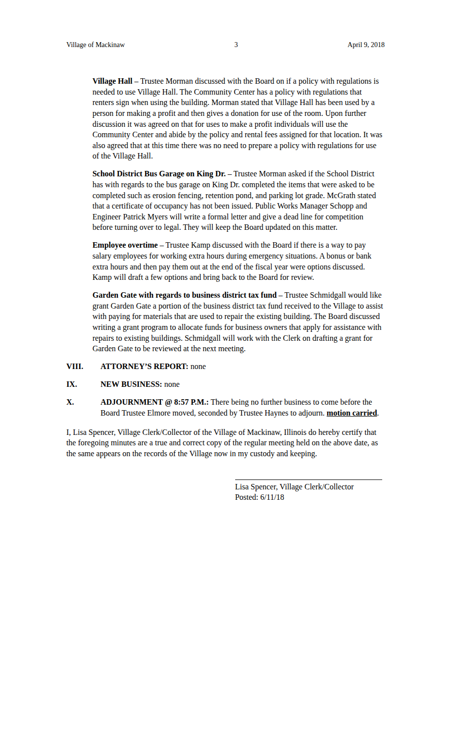Village of Mackinaw
3
April 9, 2018
Village Hall – Trustee Morman discussed with the Board on if a policy with regulations is needed to use Village Hall. The Community Center has a policy with regulations that renters sign when using the building. Morman stated that Village Hall has been used by a person for making a profit and then gives a donation for use of the room. Upon further discussion it was agreed on that for uses to make a profit individuals will use the Community Center and abide by the policy and rental fees assigned for that location. It was also agreed that at this time there was no need to prepare a policy with regulations for use of the Village Hall.
School District Bus Garage on King Dr. – Trustee Morman asked if the School District has with regards to the bus garage on King Dr. completed the items that were asked to be completed such as erosion fencing, retention pond, and parking lot grade. McGrath stated that a certificate of occupancy has not been issued. Public Works Manager Schopp and Engineer Patrick Myers will write a formal letter and give a dead line for competition before turning over to legal. They will keep the Board updated on this matter.
Employee overtime – Trustee Kamp discussed with the Board if there is a way to pay salary employees for working extra hours during emergency situations. A bonus or bank extra hours and then pay them out at the end of the fiscal year were options discussed. Kamp will draft a few options and bring back to the Board for review.
Garden Gate with regards to business district tax fund – Trustee Schmidgall would like grant Garden Gate a portion of the business district tax fund received to the Village to assist with paying for materials that are used to repair the existing building. The Board discussed writing a grant program to allocate funds for business owners that apply for assistance with repairs to existing buildings. Schmidgall will work with the Clerk on drafting a grant for Garden Gate to be reviewed at the next meeting.
VIII.
ATTORNEY’S REPORT: none
IX.
NEW BUSINESS: none
X.
ADJOURNMENT @ 8:57 P.M.: There being no further business to come before the Board Trustee Elmore moved, seconded by Trustee Haynes to adjourn. motion carried.
I, Lisa Spencer, Village Clerk/Collector of the Village of Mackinaw, Illinois do hereby certify that the foregoing minutes are a true and correct copy of the regular meeting held on the above date, as the same appears on the records of the Village now in my custody and keeping.
Lisa Spencer, Village Clerk/Collector
Posted: 6/11/18